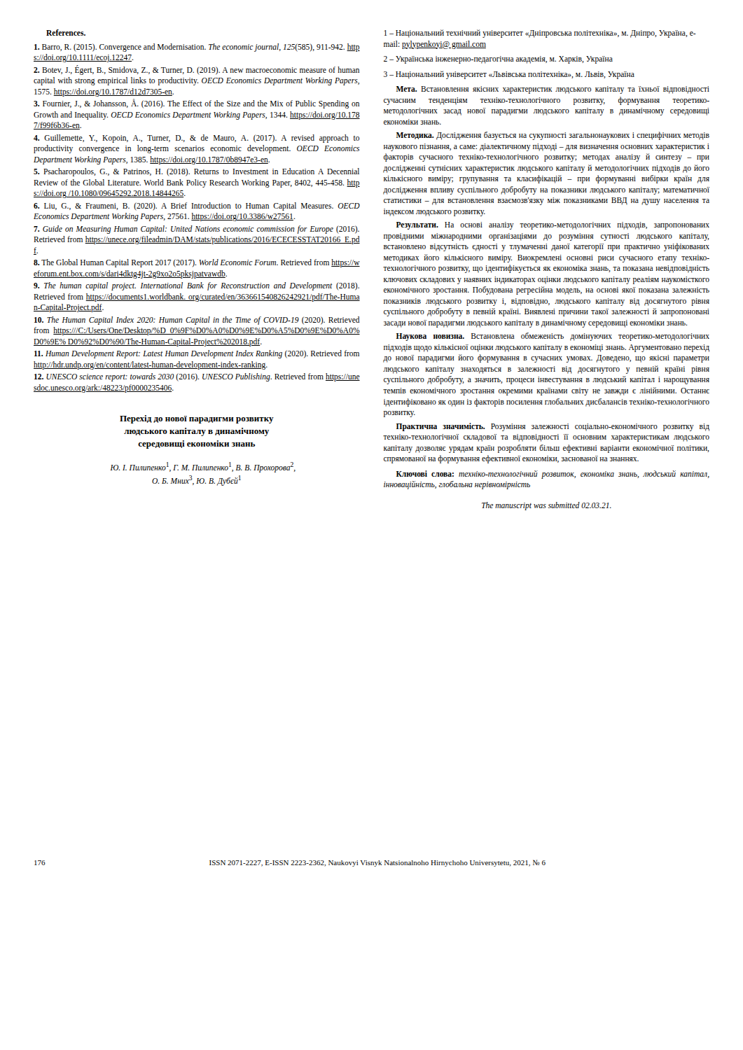References.
1. Barro, R. (2015). Convergence and Modernisation. The economic journal, 125(585), 911-942. https://doi.org/10.1111/ecoj.12247.
2. Botev, J., Égert, B., Smidova, Z., & Turner, D. (2019). A new macroeconomic measure of human capital with strong empirical links to productivity. OECD Economics Department Working Papers, 1575. https://doi.org/10.1787/d12d7305-en.
3. Fournier, J., & Johansson, Å. (2016). The Effect of the Size and the Mix of Public Spending on Growth and Inequality. OECD Economics Department Working Papers, 1344. https://doi.org/10.1787/f99f6b36-en.
4. Guillemette, Y., Kopoin, A., Turner, D., & de Mauro, A. (2017). A revised approach to productivity convergence in long-term scenarios economic development. OECD Economics Department Working Papers, 1385. https://doi.org/10.1787/0b8947e3-en.
5. Psacharopoulos, G., & Patrinos, H. (2018). Returns to Investment in Education A Decennial Review of the Global Literature. World Bank Policy Research Working Paper, 8402, 445-458. https://doi.org /10.1080/09645292.2018.14844265.
6. Liu, G., & Fraumeni, B. (2020). A Brief Introduction to Human Capital Measures. OECD Economics Department Working Papers, 27561. https://doi.org/10.3386/w27561.
7. Guide on Measuring Human Capital: United Nations economic commission for Europe (2016). Retrieved from https://unece.org/fileadmin/DAM/stats/publications/2016/ECECESSTAT20166_E.pdf.
8. The Global Human Capital Report 2017 (2017). World Economic Forum. Retrieved from https://weforum.ent.box.com/s/dari4dktg4jt-2g9xo2o5pksjpatvawdb.
9. The human capital project. International Bank for Reconstruction and Development (2018). Retrieved from https://documents1.worldbank. org/curated/en/363661540826242921/pdf/The-Human-Capital-Project.pdf.
10. The Human Capital Index 2020: Human Capital in the Time of COVID-19 (2020). Retrieved from https:///C:/Users/One/Desktop/%D 0%9F%D0%A0%D0%9E%D0%A5%D0%9E%D0%A0%D0%9E% D0%92%D0%90/The-Human-Capital-Project%202018.pdf.
11. Human Development Report: Latest Human Development Index Ranking (2020). Retrieved from http://hdr.undp.org/en/content/latest-human-development-index-ranking.
12. UNESCO science report: towards 2030 (2016). UNESCO Publishing. Retrieved from https://unesdoc.unesco.org/ark:/48223/pf0000235406.
Перехід до нової парадигми розвитку
людського капіталу в динамічному
середовищі економіки знань
Ю. І. Пилипенко1, Г. М. Пилипенко1, В. В. Прохорова2,
О. Б. Мних3, Ю. В. Дубєй1
1 – Національний технічний університет «Дніпровська політехніка», м. Дніпро, Україна, e-mail: pylypenkoyi@ gmail.com
2 – Українська інженерно-педагогічна академія, м. Харків, Україна
3 – Національний університет «Львівська політехніка», м. Львів, Україна
Мета. Встановлення якісних характеристик людського капіталу та їхньої відповідності сучасним тенденціям техніко-технологічного розвитку, формування теоретико-методологічних засад нової парадигми людського капіталу в динамічному середовищі економіки знань.
Методика. Дослідження базується на сукупності загальнонаукових і специфічних методів наукового пізнання, а саме: діалектичному підході – для визначення основних характеристик і факторів сучасного техніко-технологічного розвитку; методах аналізу й синтезу – при дослідженні сутнісних характеристик людського капіталу й методологічних підходів до його кількісного виміру; групування та класифікацій – при формуванні вибірки країн для дослідження впливу суспільного добробуту на показники людського капіталу; математичної статистики – для встановлення взаємозв'язку між показниками ВВД на душу населення та індексом людського розвитку.
Результати. На основі аналізу теоретико-методологічних підходів, запропонованих провідними міжнародними організаціями до розуміння сутності людського капіталу, встановлено відсутність єдності у тлумаченні даної категорії при практично уніфікованих методиках його кількісного виміру. Виокремлені основні риси сучасного етапу техніко-технологічного розвитку, що ідентифікується як економіка знань, та показана невідповідність ключових складових у наявних індикаторах оцінки людського капіталу реаліям наукомісткого економічного зростання. Побудована регресійна модель, на основі якої показана залежність показників людського розвитку і, відповідно, людського капіталу від досягнутого рівня суспільного добробуту в певній країні. Виявлені причини такої залежності й запропоновані засади нової парадигми людського капіталу в динамічному середовищі економіки знань.
Наукова новизна. Встановлена обмеженість домінуючих теоретико-методологічних підходів щодо кількісної оцінки людського капіталу в економіці знань. Аргументовано перехід до нової парадигми його формування в сучасних умовах. Доведено, що якісні параметри людського капіталу знаходяться в залежності від досягнутого у певній країні рівня суспільного добробуту, а значить, процеси інвестування в людський капітал і нарощування темпів економічного зростання окремими країнами світу не завжди є лінійними. Останнє ідентифіковано як один із факторів посилення глобальних дисбалансів техніко-технологічного розвитку.
Практична значимість. Розуміння залежності соціально-економічного розвитку від техніко-технологічної складової та відповідності її основним характеристикам людського капіталу дозволяє урядам країн розробляти більш ефективні варіанти економічної політики, спрямованої на формування ефективної економіки, заснованої на знаннях.
Ключові слова: техніко-технологічний розвиток, економіка знань, людський капітал, інноваційність, глобальна нерівномірність
The manuscript was submitted 02.03.21.
176 ISSN 2071-2227, E-ISSN 2223-2362, Naukovyi Visnyk Natsionalnoho Hirnychoho Universytetu, 2021, № 6